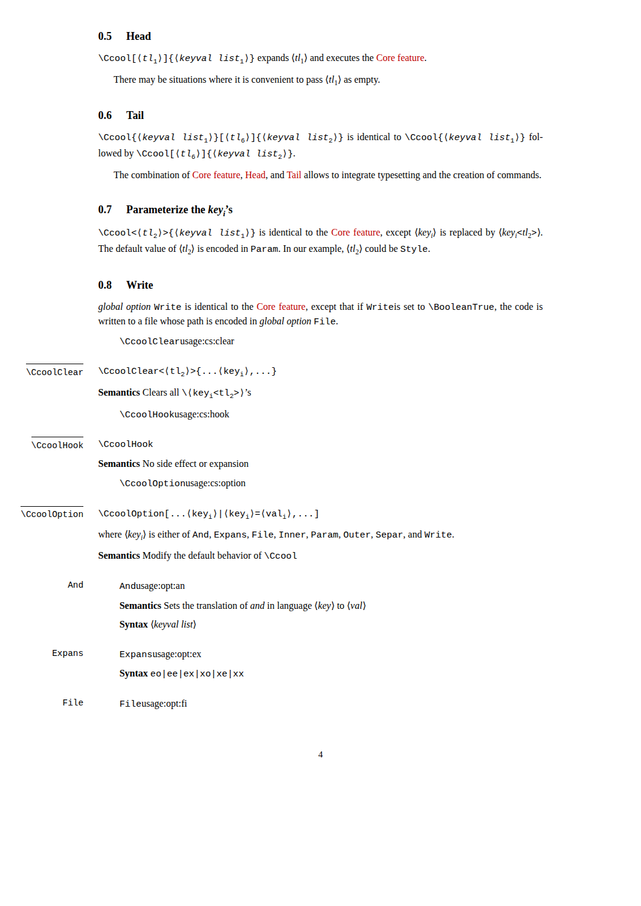0.5 Head
\Ccool[⟨tl1⟩]{⟨keyval list1⟩} expands ⟨tl1⟩ and executes the Core feature.
There may be situations where it is convenient to pass ⟨tl1⟩ as empty.
0.6 Tail
\Ccool{⟨keyval list1⟩}[⟨tl6⟩]{⟨keyval list2⟩} is identical to \Ccool{⟨keyval list1⟩} followed by \Ccool[⟨tl6⟩]{⟨keyval list2⟩}.
The combination of Core feature, Head, and Tail allows to integrate typesetting and the creation of commands.
0.7 Parameterize the keyi’s
\Ccool<⟨tl2⟩>{⟨keyval list1⟩} is identical to the Core feature, except ⟨keyi⟩ is replaced by ⟨keyi<tl2>⟩. The default value of ⟨tl2⟩ is encoded in Param. In our example, ⟨tl2⟩ could be Style.
0.8 Write
global option Write is identical to the Core feature, except that if Writeis set to \BooleanTrue, the code is written to a file whose path is encoded in global option File.
\CcoolClearusage:cs:clear
\CcoolClear
\CcoolClear<⟨tl2⟩>{...⟨keyi⟩,...}
Semantics Clears all \⟨keyi<tl2>⟩’s
\CcoolHookusage:cs:hook
\CcoolHook
\CcoolHook
Semantics No side effect or expansion
\CcoolOptionusage:cs:option
\CcoolOption
\CcoolOption[...⟨keyi⟩|⟨keyi⟩=⟨vali⟩,...]
where ⟨keyi⟩ is either of And, Expans, File, Inner, Param, Outer, Separ, and Write.
Semantics Modify the default behavior of \Ccool
And
Andusage:opt:an
Semantics Sets the translation of and in language ⟨key⟩ to ⟨val⟩
Syntax ⟨keyval list⟩
Expans
Expansusage:opt:ex
Syntax eo|ee|ex|xo|xe|xx
File
Fileusage:opt:fi
4